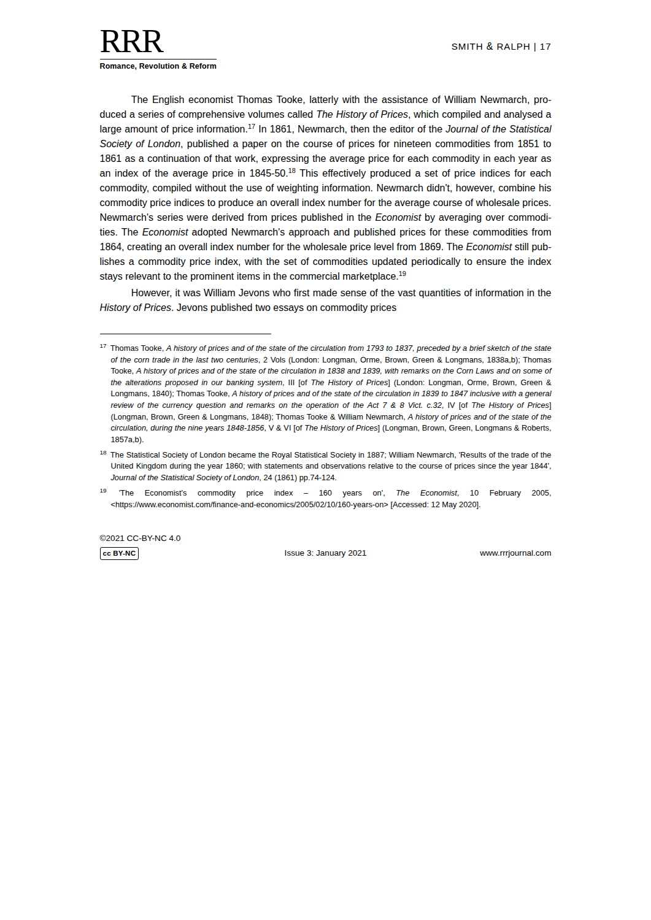RRR
Romance, Revolution & Reform
SMITH & RALPH | 17
The English economist Thomas Tooke, latterly with the assistance of William Newmarch, produced a series of comprehensive volumes called The History of Prices, which compiled and analysed a large amount of price information.17 In 1861, Newmarch, then the editor of the Journal of the Statistical Society of London, published a paper on the course of prices for nineteen commodities from 1851 to 1861 as a continuation of that work, expressing the average price for each commodity in each year as an index of the average price in 1845-50.18 This effectively produced a set of price indices for each commodity, compiled without the use of weighting information. Newmarch didn't, however, combine his commodity price indices to produce an overall index number for the average course of wholesale prices. Newmarch's series were derived from prices published in the Economist by averaging over commodities. The Economist adopted Newmarch's approach and published prices for these commodities from 1864, creating an overall index number for the wholesale price level from 1869. The Economist still publishes a commodity price index, with the set of commodities updated periodically to ensure the index stays relevant to the prominent items in the commercial marketplace.19
However, it was William Jevons who first made sense of the vast quantities of information in the History of Prices. Jevons published two essays on commodity prices
17 Thomas Tooke, A history of prices and of the state of the circulation from 1793 to 1837, preceded by a brief sketch of the state of the corn trade in the last two centuries, 2 Vols (London: Longman, Orme, Brown, Green & Longmans, 1838a,b); Thomas Tooke, A history of prices and of the state of the circulation in 1838 and 1839, with remarks on the Corn Laws and on some of the alterations proposed in our banking system, III [of The History of Prices] (London: Longman, Orme, Brown, Green & Longmans, 1840); Thomas Tooke, A history of prices and of the state of the circulation in 1839 to 1847 inclusive with a general review of the currency question and remarks on the operation of the Act 7 & 8 Vict. c.32, IV [of The History of Prices] (Longman, Brown, Green & Longmans, 1848); Thomas Tooke & William Newmarch, A history of prices and of the state of the circulation, during the nine years 1848-1856, V & VI [of The History of Prices] (Longman, Brown, Green, Longmans & Roberts, 1857a,b).
18 The Statistical Society of London became the Royal Statistical Society in 1887; William Newmarch, 'Results of the trade of the United Kingdom during the year 1860; with statements and observations relative to the course of prices since the year 1844', Journal of the Statistical Society of London, 24 (1861) pp.74-124.
19 'The Economist's commodity price index – 160 years on', The Economist, 10 February 2005, <https://www.economist.com/finance-and-economics/2005/02/10/160-years-on> [Accessed: 12 May 2020].
©2021 CC-BY-NC 4.0
cc BY-NC
Issue 3: January 2021
www.rrrjournal.com